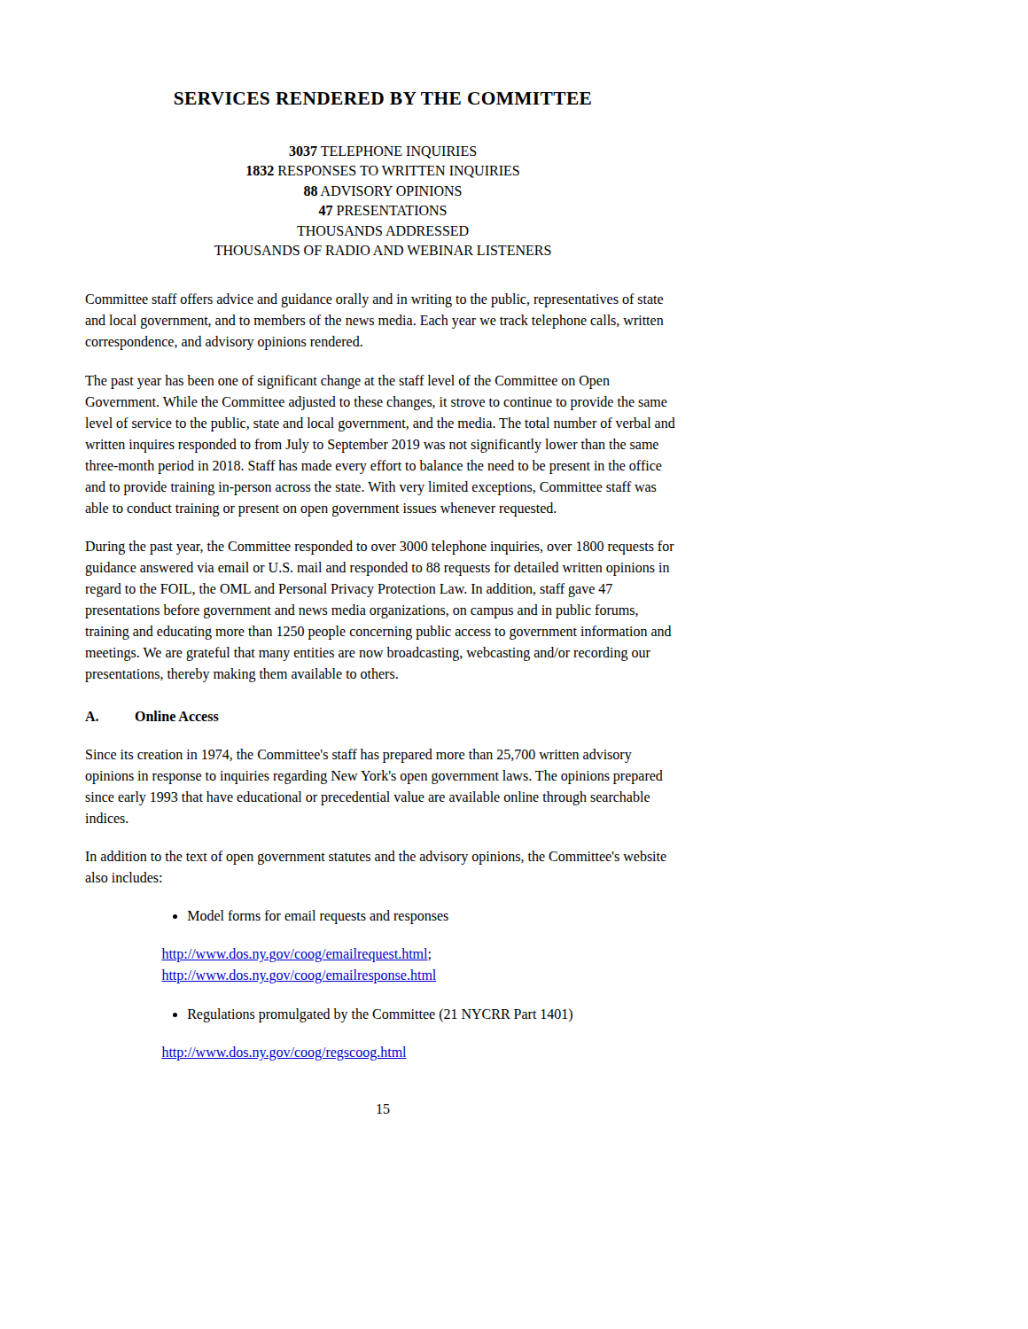SERVICES RENDERED BY THE COMMITTEE
3037 TELEPHONE INQUIRIES
1832 RESPONSES TO WRITTEN INQUIRIES
88 ADVISORY OPINIONS
47 PRESENTATIONS
THOUSANDS ADDRESSED
THOUSANDS OF RADIO AND WEBINAR LISTENERS
Committee staff offers advice and guidance orally and in writing to the public, representatives of state and local government, and to members of the news media. Each year we track telephone calls, written correspondence, and advisory opinions rendered.
The past year has been one of significant change at the staff level of the Committee on Open Government. While the Committee adjusted to these changes, it strove to continue to provide the same level of service to the public, state and local government, and the media. The total number of verbal and written inquires responded to from July to September 2019 was not significantly lower than the same three-month period in 2018. Staff has made every effort to balance the need to be present in the office and to provide training in-person across the state. With very limited exceptions, Committee staff was able to conduct training or present on open government issues whenever requested.
During the past year, the Committee responded to over 3000 telephone inquiries, over 1800 requests for guidance answered via email or U.S. mail and responded to 88 requests for detailed written opinions in regard to the FOIL, the OML and Personal Privacy Protection Law. In addition, staff gave 47 presentations before government and news media organizations, on campus and in public forums, training and educating more than 1250 people concerning public access to government information and meetings. We are grateful that many entities are now broadcasting, webcasting and/or recording our presentations, thereby making them available to others.
A. Online Access
Since its creation in 1974, the Committee's staff has prepared more than 25,700 written advisory opinions in response to inquiries regarding New York's open government laws. The opinions prepared since early 1993 that have educational or precedential value are available online through searchable indices.
In addition to the text of open government statutes and the advisory opinions, the Committee's website also includes:
Model forms for email requests and responses
http://www.dos.ny.gov/coog/emailrequest.html;
http://www.dos.ny.gov/coog/emailresponse.html
Regulations promulgated by the Committee (21 NYCRR Part 1401)
http://www.dos.ny.gov/coog/regscoog.html
15